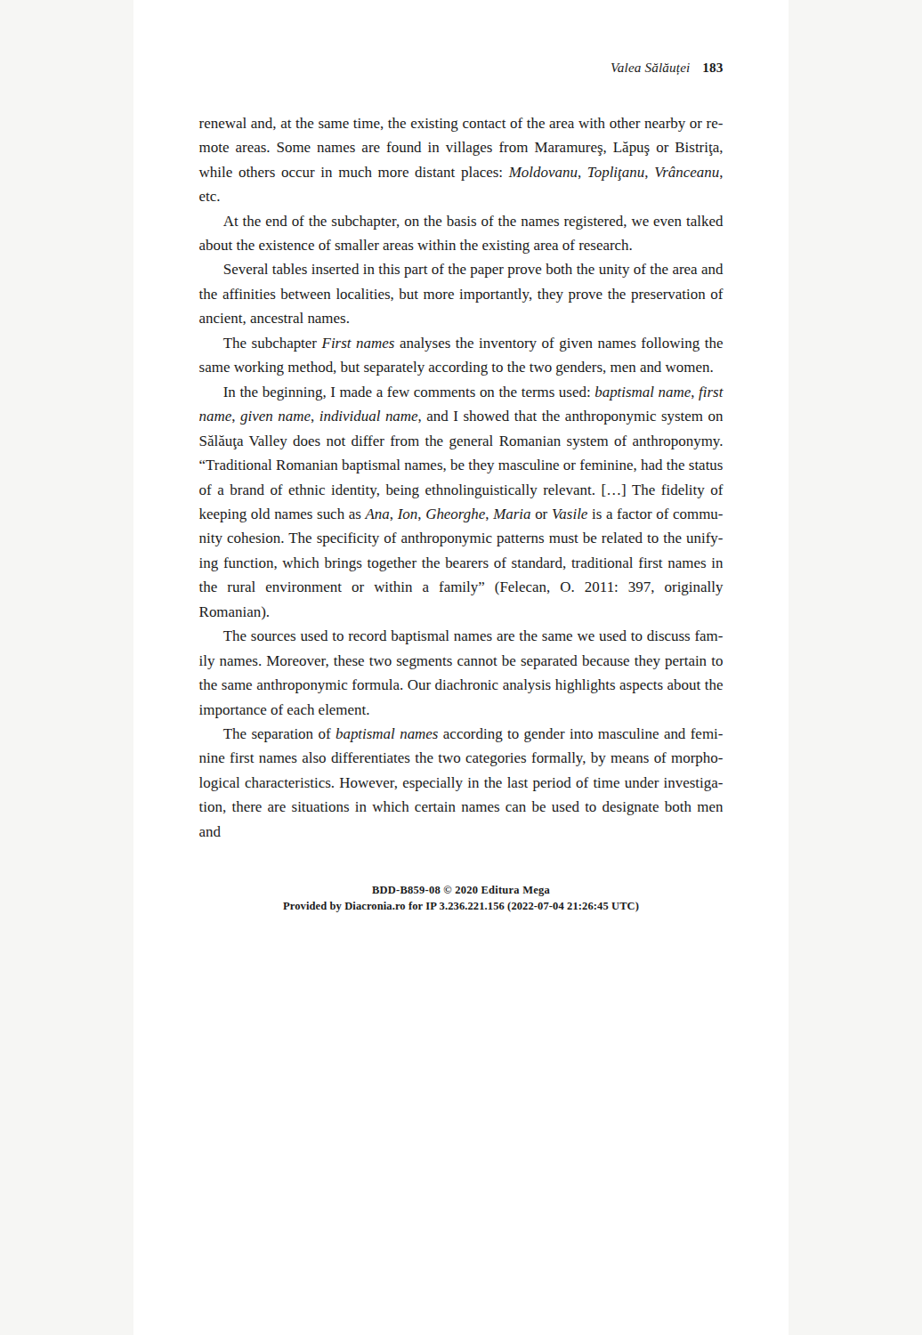Valea Sălăuței 183
renewal and, at the same time, the existing contact of the area with other nearby or remote areas. Some names are found in villages from Maramureş, Lăpuş or Bistriţa, while others occur in much more distant places: Moldovanu, Topliţanu, Vrânceanu, etc.
At the end of the subchapter, on the basis of the names registered, we even talked about the existence of smaller areas within the existing area of research.
Several tables inserted in this part of the paper prove both the unity of the area and the affinities between localities, but more importantly, they prove the preservation of ancient, ancestral names.
The subchapter First names analyses the inventory of given names following the same working method, but separately according to the two genders, men and women.
In the beginning, I made a few comments on the terms used: baptismal name, first name, given name, individual name, and I showed that the anthroponymic system on Sălăuţa Valley does not differ from the general Romanian system of anthroponymy. “Traditional Romanian baptismal names, be they masculine or feminine, had the status of a brand of ethnic identity, being ethnolinguistically relevant. […] The fidelity of keeping old names such as Ana, Ion, Gheorghe, Maria or Vasile is a factor of community cohesion. The specificity of anthroponymic patterns must be related to the unifying function, which brings together the bearers of standard, traditional first names in the rural environment or within a family” (Felecan, O. 2011: 397, originally Romanian).
The sources used to record baptismal names are the same we used to discuss family names. Moreover, these two segments cannot be separated because they pertain to the same anthroponymic formula. Our diachronic analysis highlights aspects about the importance of each element.
The separation of baptismal names according to gender into masculine and feminine first names also differentiates the two categories formally, by means of morphological characteristics. However, especially in the last period of time under investigation, there are situations in which certain names can be used to designate both men and
BDD-B859-08 © 2020 Editura Mega
Provided by Diacronia.ro for IP 3.236.221.156 (2022-07-04 21:26:45 UTC)